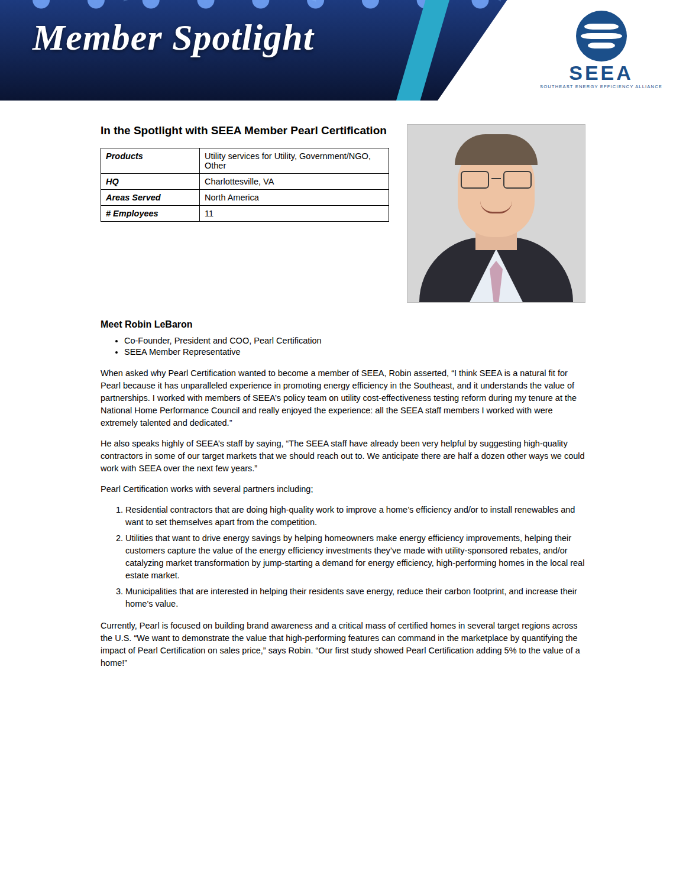Member Spotlight
SEEA
SOUTHEAST ENERGY EFFICIENCY ALLIANCE
In the Spotlight with SEEA Member Pearl Certification
| Products | Utility services for Utility, Government/NGO, Other |
| HQ | Charlottesville, VA |
| Areas Served | North America |
| # Employees | 11 |
Meet Robin LeBaron
Co-Founder, President and COO, Pearl Certification
SEEA Member Representative
When asked why Pearl Certification wanted to become a member of SEEA, Robin asserted, “I think SEEA is a natural fit for Pearl because it has unparalleled experience in promoting energy efficiency in the Southeast, and it understands the value of partnerships. I worked with members of SEEA’s policy team on utility cost-effectiveness testing reform during my tenure at the National Home Performance Council and really enjoyed the experience: all the SEEA staff members I worked with were extremely talented and dedicated.”
He also speaks highly of SEEA’s staff by saying, “The SEEA staff have already been very helpful by suggesting high-quality contractors in some of our target markets that we should reach out to. We anticipate there are half a dozen other ways we could work with SEEA over the next few years.”
Pearl Certification works with several partners including;
Residential contractors that are doing high-quality work to improve a home’s efficiency and/or to install renewables and want to set themselves apart from the competition.
Utilities that want to drive energy savings by helping homeowners make energy efficiency improvements, helping their customers capture the value of the energy efficiency investments they’ve made with utility-sponsored rebates, and/or catalyzing market transformation by jump-starting a demand for energy efficiency, high-performing homes in the local real estate market.
Municipalities that are interested in helping their residents save energy, reduce their carbon footprint, and increase their home’s value.
Currently, Pearl is focused on building brand awareness and a critical mass of certified homes in several target regions across the U.S. “We want to demonstrate the value that high-performing features can command in the marketplace by quantifying the impact of Pearl Certification on sales price,” says Robin. “Our first study showed Pearl Certification adding 5% to the value of a home!”